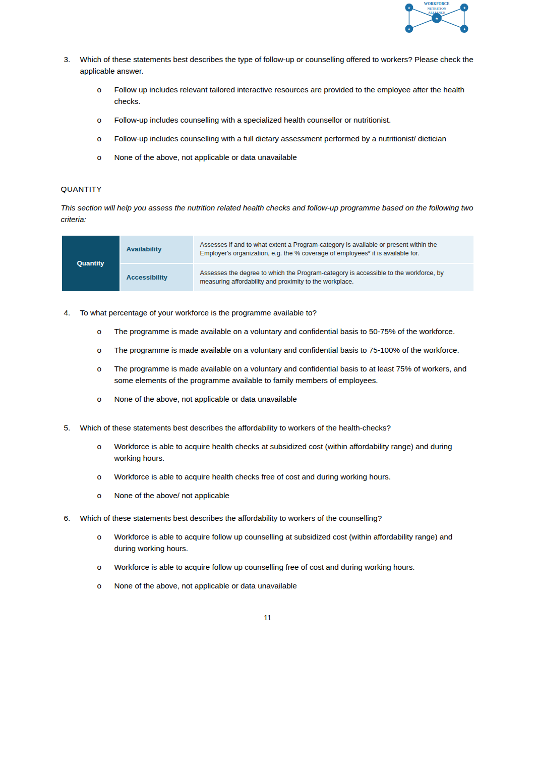★ ★ ★ ★ ★ WORKFORCE NUTRITION ALLIANCE
Which of these statements best describes the type of follow-up or counselling offered to workers? Please check the applicable answer.
Follow up includes relevant tailored interactive resources are provided to the employee after the health checks.
Follow-up includes counselling with a specialized health counsellor or nutritionist.
Follow-up includes counselling with a full dietary assessment performed by a nutritionist/ dietician
None of the above, not applicable or data unavailable
QUANTITY
This section will help you assess the nutrition related health checks and follow-up programme based on the following two criteria:
| Quantity | Availability | Assesses if and to what extent a Program-category is available or present within the Employer's organization, e.g. the % coverage of employees* it is available for. |
| Accessibility | Assesses the degree to which the Program-category is accessible to the workforce, by measuring affordability and proximity to the workplace. |
To what percentage of your workforce is the programme available to?
The programme is made available on a voluntary and confidential basis to 50-75% of the workforce.
The programme is made available on a voluntary and confidential basis to 75-100% of the workforce.
The programme is made available on a voluntary and confidential basis to at least 75% of workers, and some elements of the programme available to family members of employees.
None of the above, not applicable or data unavailable
Which of these statements best describes the affordability to workers of the health-checks?
Workforce is able to acquire health checks at subsidized cost (within affordability range) and during working hours.
Workforce is able to acquire health checks free of cost and during working hours.
None of the above/ not applicable
Which of these statements best describes the affordability to workers of the counselling?
Workforce is able to acquire follow up counselling at subsidized cost (within affordability range) and during working hours.
Workforce is able to acquire follow up counselling free of cost and during working hours.
None of the above, not applicable or data unavailable
11